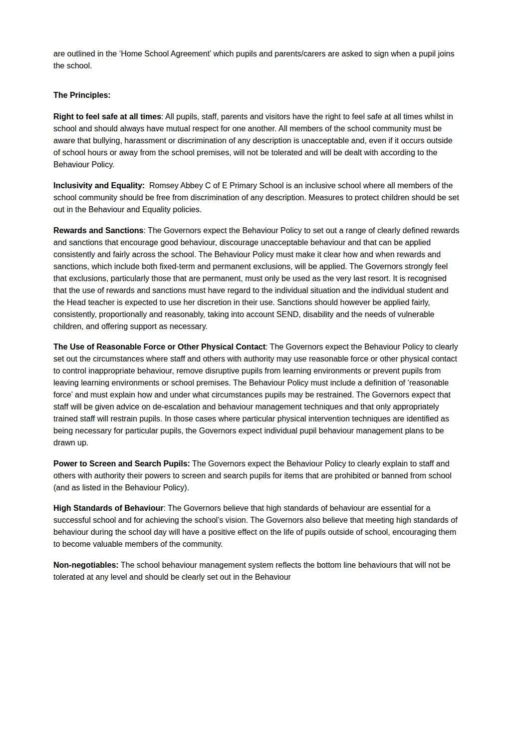are outlined in the ‘Home School Agreement’ which pupils and parents/carers are asked to sign when a pupil joins the school.
The Principles:
Right to feel safe at all times: All pupils, staff, parents and visitors have the right to feel safe at all times whilst in school and should always have mutual respect for one another. All members of the school community must be aware that bullying, harassment or discrimination of any description is unacceptable and, even if it occurs outside of school hours or away from the school premises, will not be tolerated and will be dealt with according to the Behaviour Policy.
Inclusivity and Equality: Romsey Abbey C of E Primary School is an inclusive school where all members of the school community should be free from discrimination of any description. Measures to protect children should be set out in the Behaviour and Equality policies.
Rewards and Sanctions: The Governors expect the Behaviour Policy to set out a range of clearly defined rewards and sanctions that encourage good behaviour, discourage unacceptable behaviour and that can be applied consistently and fairly across the school. The Behaviour Policy must make it clear how and when rewards and sanctions, which include both fixed-term and permanent exclusions, will be applied. The Governors strongly feel that exclusions, particularly those that are permanent, must only be used as the very last resort. It is recognised that the use of rewards and sanctions must have regard to the individual situation and the individual student and the Head teacher is expected to use her discretion in their use. Sanctions should however be applied fairly, consistently, proportionally and reasonably, taking into account SEND, disability and the needs of vulnerable children, and offering support as necessary.
The Use of Reasonable Force or Other Physical Contact: The Governors expect the Behaviour Policy to clearly set out the circumstances where staff and others with authority may use reasonable force or other physical contact to control inappropriate behaviour, remove disruptive pupils from learning environments or prevent pupils from leaving learning environments or school premises. The Behaviour Policy must include a definition of ‘reasonable force’ and must explain how and under what circumstances pupils may be restrained. The Governors expect that staff will be given advice on de-escalation and behaviour management techniques and that only appropriately trained staff will restrain pupils. In those cases where particular physical intervention techniques are identified as being necessary for particular pupils, the Governors expect individual pupil behaviour management plans to be drawn up.
Power to Screen and Search Pupils: The Governors expect the Behaviour Policy to clearly explain to staff and others with authority their powers to screen and search pupils for items that are prohibited or banned from school (and as listed in the Behaviour Policy).
High Standards of Behaviour: The Governors believe that high standards of behaviour are essential for a successful school and for achieving the school’s vision. The Governors also believe that meeting high standards of behaviour during the school day will have a positive effect on the life of pupils outside of school, encouraging them to become valuable members of the community.
Non-negotiables: The school behaviour management system reflects the bottom line behaviours that will not be tolerated at any level and should be clearly set out in the Behaviour